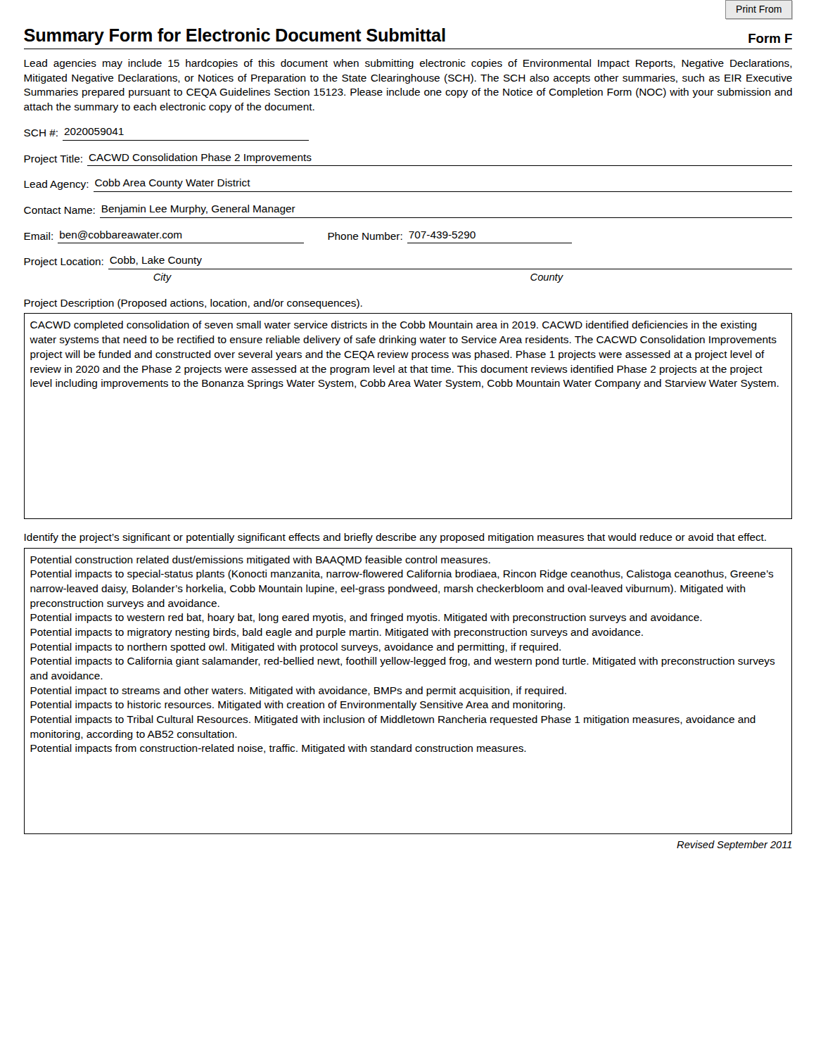Print From
Summary Form for Electronic Document Submittal
Form F
Lead agencies may include 15 hardcopies of this document when submitting electronic copies of Environmental Impact Reports, Negative Declarations, Mitigated Negative Declarations, or Notices of Preparation to the State Clearinghouse (SCH). The SCH also accepts other summaries, such as EIR Executive Summaries prepared pursuant to CEQA Guidelines Section 15123. Please include one copy of the Notice of Completion Form (NOC) with your submission and attach the summary to each electronic copy of the document.
SCH #: 2020059041
Project Title: CACWD Consolidation Phase 2 Improvements
Lead Agency: Cobb Area County Water District
Contact Name: Benjamin Lee Murphy, General Manager
Email: ben@cobbareawater.com Phone Number: 707-439-5290
Project Location: Cobb, Lake County
City
County
Project Description (Proposed actions, location, and/or consequences).
CACWD completed consolidation of seven small water service districts in the Cobb Mountain area in 2019. CACWD identified deficiencies in the existing water systems that need to be rectified to ensure reliable delivery of safe drinking water to Service Area residents. The CACWD Consolidation Improvements project will be funded and constructed over several years and the CEQA review process was phased. Phase 1 projects were assessed at a project level of review in 2020 and the Phase 2 projects were assessed at the program level at that time. This document reviews identified Phase 2 projects at the project level including improvements to the Bonanza Springs Water System, Cobb Area Water System, Cobb Mountain Water Company and Starview Water System.
Identify the project’s significant or potentially significant effects and briefly describe any proposed mitigation measures that would reduce or avoid that effect.
Potential construction related dust/emissions mitigated with BAAQMD feasible control measures. Potential impacts to special-status plants (Konocti manzanita, narrow-flowered California brodiaea, Rincon Ridge ceanothus, Calistoga ceanothus, Greene’s narrow-leaved daisy, Bolander’s horkelia, Cobb Mountain lupine, eel-grass pondweed, marsh checkerbloom and oval-leaved viburnum). Mitigated with preconstruction surveys and avoidance. Potential impacts to western red bat, hoary bat, long eared myotis, and fringed myotis. Mitigated with preconstruction surveys and avoidance. Potential impacts to migratory nesting birds, bald eagle and purple martin. Mitigated with preconstruction surveys and avoidance. Potential impacts to northern spotted owl. Mitigated with protocol surveys, avoidance and permitting, if required. Potential impacts to California giant salamander, red-bellied newt, foothill yellow-legged frog, and western pond turtle. Mitigated with preconstruction surveys and avoidance. Potential impact to streams and other waters. Mitigated with avoidance, BMPs and permit acquisition, if required. Potential impacts to historic resources. Mitigated with creation of Environmentally Sensitive Area and monitoring. Potential impacts to Tribal Cultural Resources. Mitigated with inclusion of Middletown Rancheria requested Phase 1 mitigation measures, avoidance and monitoring, according to AB52 consultation. Potential impacts from construction-related noise, traffic. Mitigated with standard construction measures.
Revised September 2011